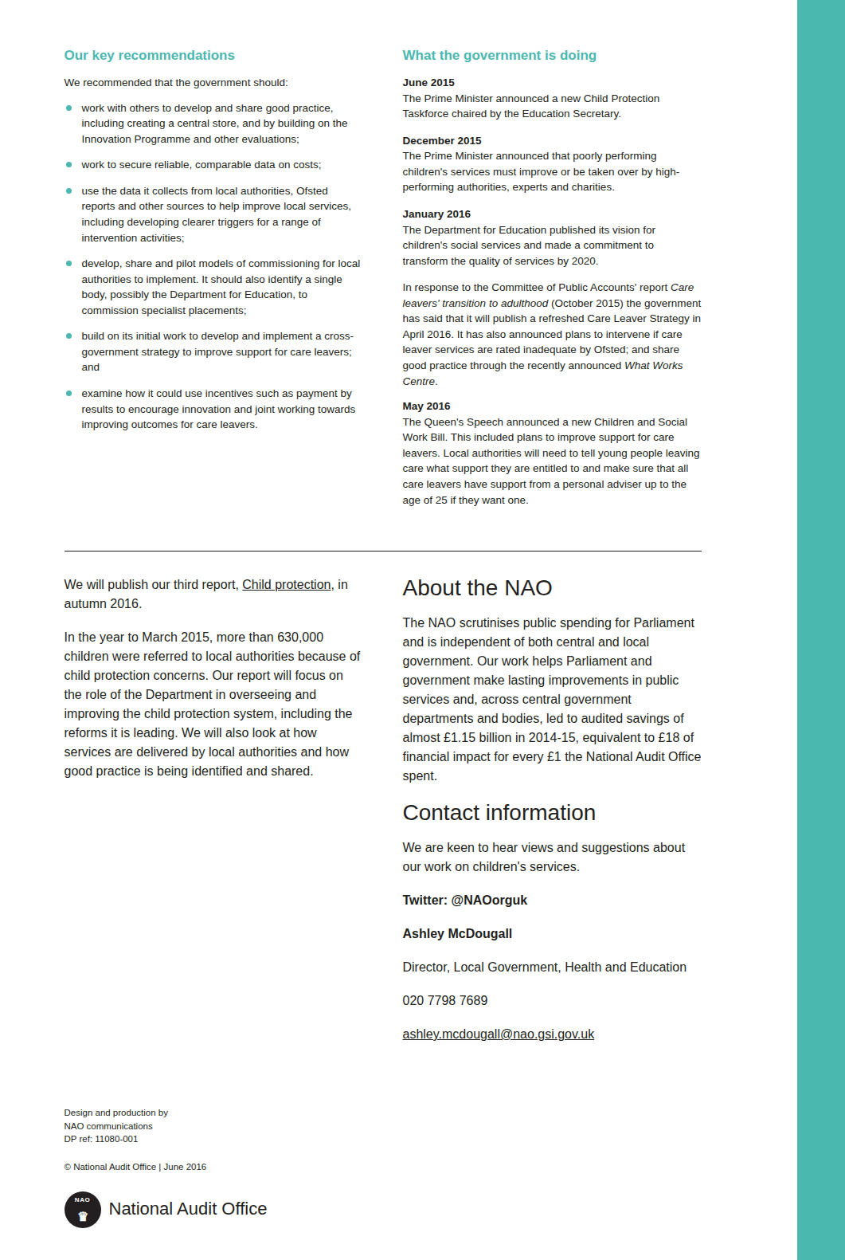Our key recommendations
We recommended that the government should:
work with others to develop and share good practice, including creating a central store, and by building on the Innovation Programme and other evaluations;
work to secure reliable, comparable data on costs;
use the data it collects from local authorities, Ofsted reports and other sources to help improve local services, including developing clearer triggers for a range of intervention activities;
develop, share and pilot models of commissioning for local authorities to implement. It should also identify a single body, possibly the Department for Education, to commission specialist placements;
build on its initial work to develop and implement a cross-government strategy to improve support for care leavers; and
examine how it could use incentives such as payment by results to encourage innovation and joint working towards improving outcomes for care leavers.
What the government is doing
June 2015
The Prime Minister announced a new Child Protection Taskforce chaired by the Education Secretary.
December 2015
The Prime Minister announced that poorly performing children's services must improve or be taken over by high-performing authorities, experts and charities.
January 2016
The Department for Education published its vision for children's social services and made a commitment to transform the quality of services by 2020.
In response to the Committee of Public Accounts' report Care leavers' transition to adulthood (October 2015) the government has said that it will publish a refreshed Care Leaver Strategy in April 2016. It has also announced plans to intervene if care leaver services are rated inadequate by Ofsted; and share good practice through the recently announced What Works Centre.
May 2016
The Queen's Speech announced a new Children and Social Work Bill. This included plans to improve support for care leavers. Local authorities will need to tell young people leaving care what support they are entitled to and make sure that all care leavers have support from a personal adviser up to the age of 25 if they want one.
We will publish our third report, Child protection, in autumn 2016.
In the year to March 2015, more than 630,000 children were referred to local authorities because of child protection concerns. Our report will focus on the role of the Department in overseeing and improving the child protection system, including the reforms it is leading. We will also look at how services are delivered by local authorities and how good practice is being identified and shared.
About the NAO
The NAO scrutinises public spending for Parliament and is independent of both central and local government. Our work helps Parliament and government make lasting improvements in public services and, across central government departments and bodies, led to audited savings of almost £1.15 billion in 2014-15, equivalent to £18 of financial impact for every £1 the National Audit Office spent.
Contact information
We are keen to hear views and suggestions about our work on children's services.
Twitter: @NAOorguk
Ashley McDougall
Director, Local Government, Health and Education
020 7798 7689
ashley.mcdougall@nao.gsi.gov.uk
Design and production by
NAO communications
DP ref: 11080-001
© National Audit Office | June 2016
NAO ♛
National Audit Office